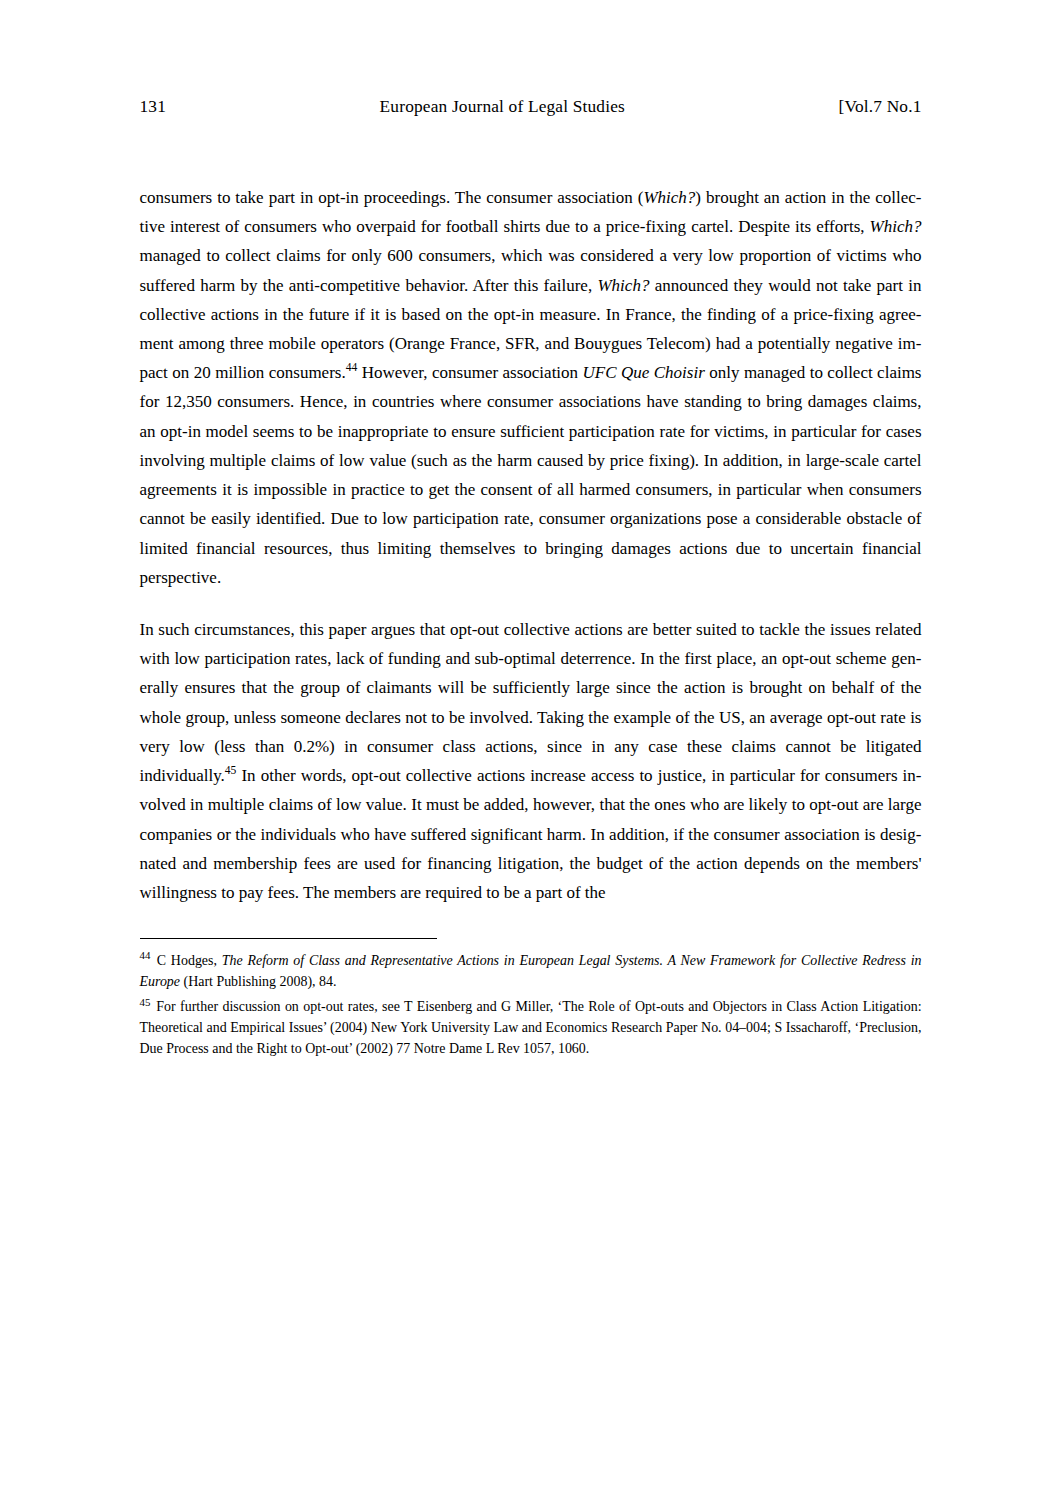131 European Journal of Legal Studies [Vol.7 No.1
consumers to take part in opt-in proceedings. The consumer association (Which?) brought an action in the collective interest of consumers who overpaid for football shirts due to a price-fixing cartel. Despite its efforts, Which? managed to collect claims for only 600 consumers, which was considered a very low proportion of victims who suffered harm by the anti-competitive behavior. After this failure, Which? announced they would not take part in collective actions in the future if it is based on the opt-in measure. In France, the finding of a price-fixing agreement among three mobile operators (Orange France, SFR, and Bouygues Telecom) had a potentially negative impact on 20 million consumers.44 However, consumer association UFC Que Choisir only managed to collect claims for 12,350 consumers. Hence, in countries where consumer associations have standing to bring damages claims, an opt-in model seems to be inappropriate to ensure sufficient participation rate for victims, in particular for cases involving multiple claims of low value (such as the harm caused by price fixing). In addition, in large-scale cartel agreements it is impossible in practice to get the consent of all harmed consumers, in particular when consumers cannot be easily identified. Due to low participation rate, consumer organizations pose a considerable obstacle of limited financial resources, thus limiting themselves to bringing damages actions due to uncertain financial perspective.
In such circumstances, this paper argues that opt-out collective actions are better suited to tackle the issues related with low participation rates, lack of funding and sub-optimal deterrence. In the first place, an opt-out scheme generally ensures that the group of claimants will be sufficiently large since the action is brought on behalf of the whole group, unless someone declares not to be involved. Taking the example of the US, an average opt-out rate is very low (less than 0.2%) in consumer class actions, since in any case these claims cannot be litigated individually.45 In other words, opt-out collective actions increase access to justice, in particular for consumers involved in multiple claims of low value. It must be added, however, that the ones who are likely to opt-out are large companies or the individuals who have suffered significant harm. In addition, if the consumer association is designated and membership fees are used for financing litigation, the budget of the action depends on the members' willingness to pay fees. The members are required to be a part of the
44 C Hodges, The Reform of Class and Representative Actions in European Legal Systems. A New Framework for Collective Redress in Europe (Hart Publishing 2008), 84.
45 For further discussion on opt-out rates, see T Eisenberg and G Miller, ‘The Role of Opt-outs and Objectors in Class Action Litigation: Theoretical and Empirical Issues’ (2004) New York University Law and Economics Research Paper No. 04–004; S Issacharoff, ‘Preclusion, Due Process and the Right to Opt-out’ (2002) 77 Notre Dame L Rev 1057, 1060.